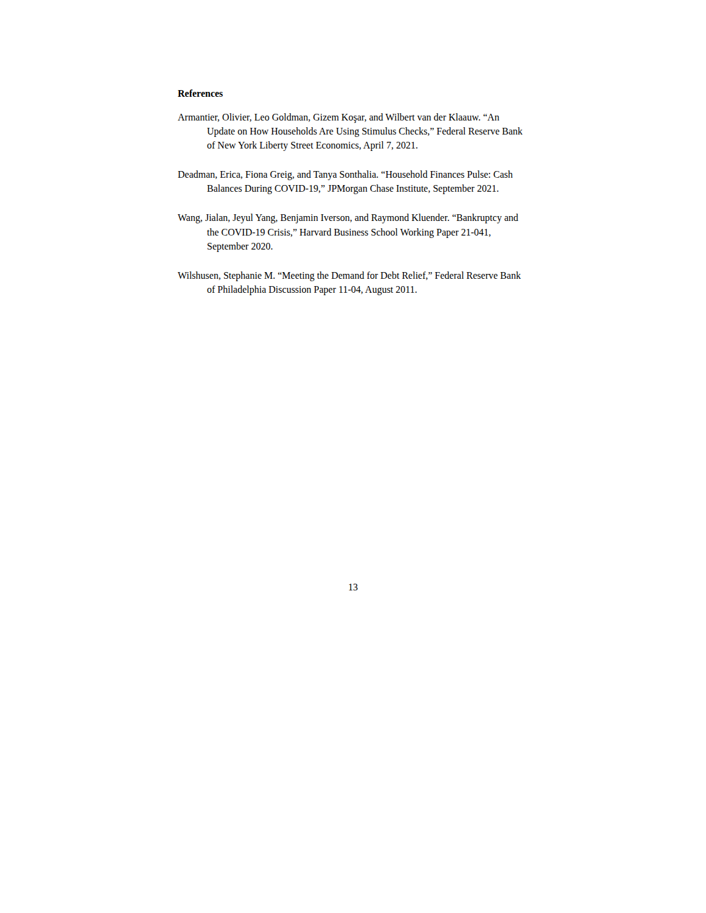References
Armantier, Olivier, Leo Goldman, Gizem Koşar, and Wilbert van der Klaauw. “An Update on How Households Are Using Stimulus Checks,” Federal Reserve Bank of New York Liberty Street Economics, April 7, 2021.
Deadman, Erica, Fiona Greig, and Tanya Sonthalia. “Household Finances Pulse: Cash Balances During COVID-19,” JPMorgan Chase Institute, September 2021.
Wang, Jialan, Jeyul Yang, Benjamin Iverson, and Raymond Kluender. “Bankruptcy and the COVID-19 Crisis,” Harvard Business School Working Paper 21-041, September 2020.
Wilshusen, Stephanie M. “Meeting the Demand for Debt Relief,” Federal Reserve Bank of Philadelphia Discussion Paper 11-04, August 2011.
13